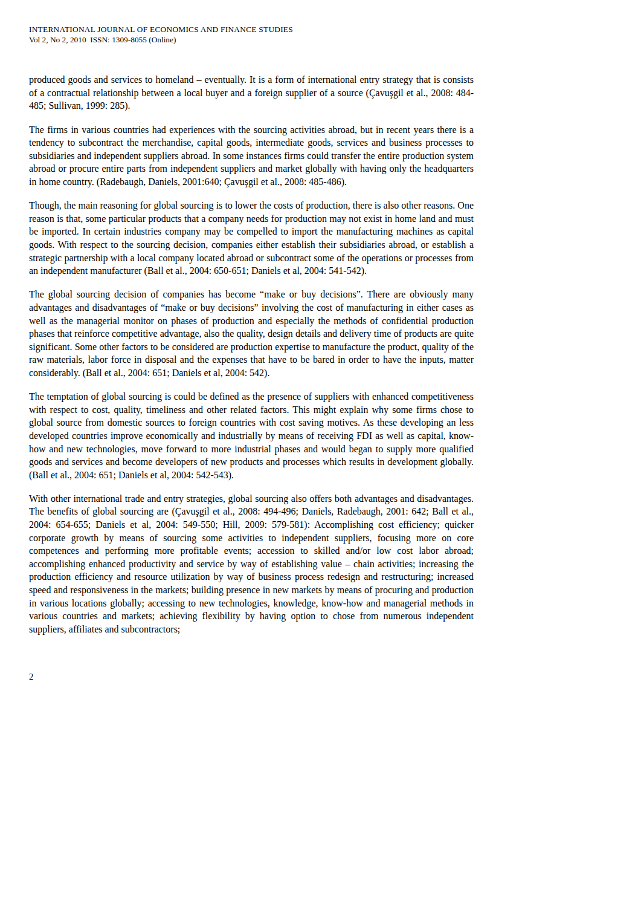INTERNATIONAL JOURNAL OF ECONOMICS AND FINANCE STUDIES
Vol 2, No 2, 2010 ISSN: 1309-8055 (Online)
produced goods and services to homeland – eventually. It is a form of international entry strategy that is consists of a contractual relationship between a local buyer and a foreign supplier of a source (Çavuşgil et al., 2008: 484-485; Sullivan, 1999: 285).
The firms in various countries had experiences with the sourcing activities abroad, but in recent years there is a tendency to subcontract the merchandise, capital goods, intermediate goods, services and business processes to subsidiaries and independent suppliers abroad. In some instances firms could transfer the entire production system abroad or procure entire parts from independent suppliers and market globally with having only the headquarters in home country. (Radebaugh, Daniels, 2001:640; Çavuşgil et al., 2008: 485-486).
Though, the main reasoning for global sourcing is to lower the costs of production, there is also other reasons. One reason is that, some particular products that a company needs for production may not exist in home land and must be imported. In certain industries company may be compelled to import the manufacturing machines as capital goods. With respect to the sourcing decision, companies either establish their subsidiaries abroad, or establish a strategic partnership with a local company located abroad or subcontract some of the operations or processes from an independent manufacturer (Ball et al., 2004: 650-651; Daniels et al, 2004: 541-542).
The global sourcing decision of companies has become “make or buy decisions”. There are obviously many advantages and disadvantages of “make or buy decisions” involving the cost of manufacturing in either cases as well as the managerial monitor on phases of production and especially the methods of confidential production phases that reinforce competitive advantage, also the quality, design details and delivery time of products are quite significant. Some other factors to be considered are production expertise to manufacture the product, quality of the raw materials, labor force in disposal and the expenses that have to be bared in order to have the inputs, matter considerably. (Ball et al., 2004: 651; Daniels et al, 2004: 542).
The temptation of global sourcing is could be defined as the presence of suppliers with enhanced competitiveness with respect to cost, quality, timeliness and other related factors. This might explain why some firms chose to global source from domestic sources to foreign countries with cost saving motives. As these developing an less developed countries improve economically and industrially by means of receiving FDI as well as capital, know-how and new technologies, move forward to more industrial phases and would began to supply more qualified goods and services and become developers of new products and processes which results in development globally. (Ball et al., 2004: 651; Daniels et al, 2004: 542-543).
With other international trade and entry strategies, global sourcing also offers both advantages and disadvantages. The benefits of global sourcing are (Çavuşgil et al., 2008: 494-496; Daniels, Radebaugh, 2001: 642; Ball et al., 2004: 654-655; Daniels et al, 2004: 549-550; Hill, 2009: 579-581): Accomplishing cost efficiency; quicker corporate growth by means of sourcing some activities to independent suppliers, focusing more on core competences and performing more profitable events; accession to skilled and/or low cost labor abroad; accomplishing enhanced productivity and service by way of establishing value – chain activities; increasing the production efficiency and resource utilization by way of business process redesign and restructuring; increased speed and responsiveness in the markets; building presence in new markets by means of procuring and production in various locations globally; accessing to new technologies, knowledge, know-how and managerial methods in various countries and markets; achieving flexibility by having option to chose from numerous independent suppliers, affiliates and subcontractors;
2